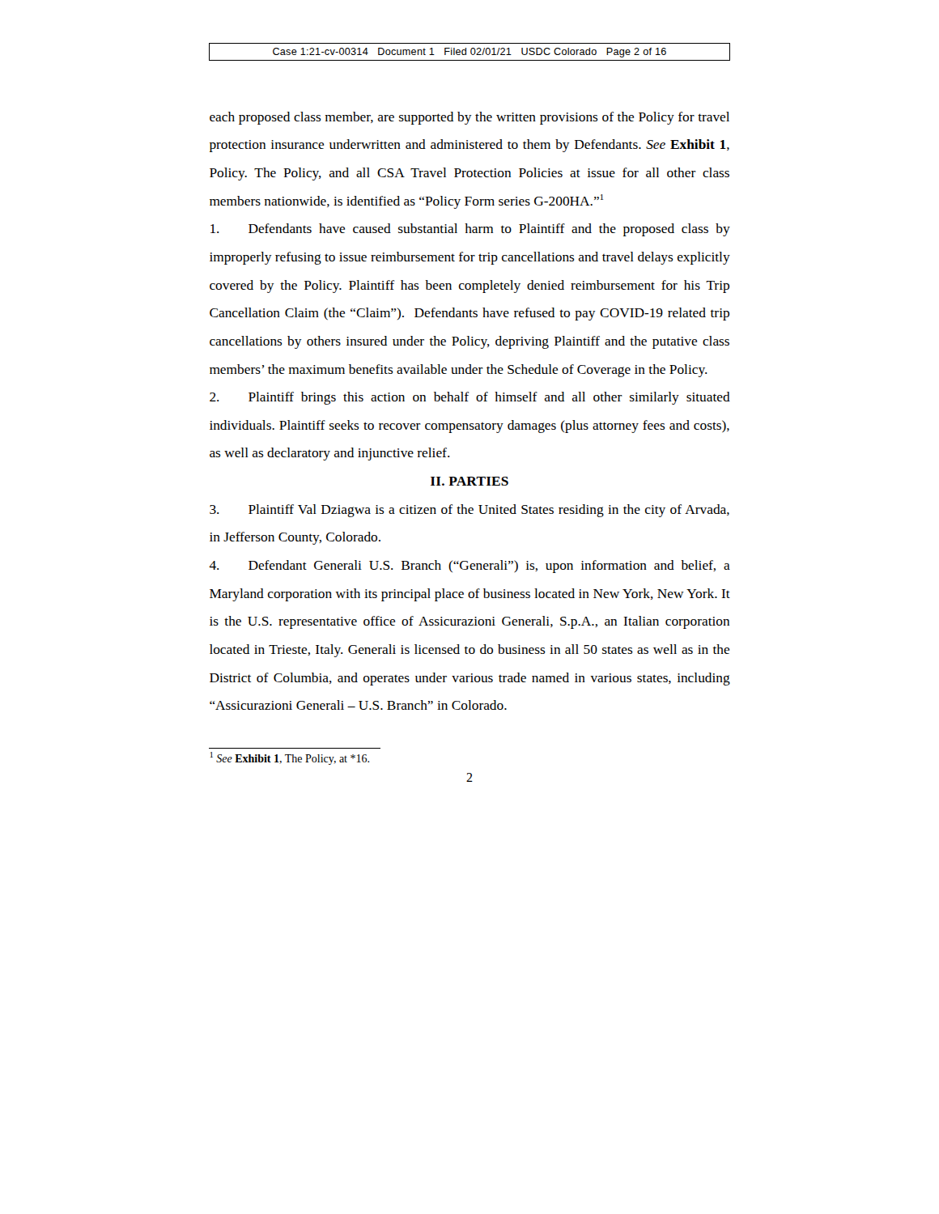Case 1:21-cv-00314 Document 1 Filed 02/01/21 USDC Colorado Page 2 of 16
each proposed class member, are supported by the written provisions of the Policy for travel protection insurance underwritten and administered to them by Defendants. See Exhibit 1, Policy. The Policy, and all CSA Travel Protection Policies at issue for all other class members nationwide, is identified as “Policy Form series G-200HA.”1
1. Defendants have caused substantial harm to Plaintiff and the proposed class by improperly refusing to issue reimbursement for trip cancellations and travel delays explicitly covered by the Policy. Plaintiff has been completely denied reimbursement for his Trip Cancellation Claim (the “Claim”). Defendants have refused to pay COVID-19 related trip cancellations by others insured under the Policy, depriving Plaintiff and the putative class members’ the maximum benefits available under the Schedule of Coverage in the Policy.
2. Plaintiff brings this action on behalf of himself and all other similarly situated individuals. Plaintiff seeks to recover compensatory damages (plus attorney fees and costs), as well as declaratory and injunctive relief.
II. PARTIES
3. Plaintiff Val Dziagwa is a citizen of the United States residing in the city of Arvada, in Jefferson County, Colorado.
4. Defendant Generali U.S. Branch (“Generali”) is, upon information and belief, a Maryland corporation with its principal place of business located in New York, New York. It is the U.S. representative office of Assicurazioni Generali, S.p.A., an Italian corporation located in Trieste, Italy. Generali is licensed to do business in all 50 states as well as in the District of Columbia, and operates under various trade named in various states, including “Assicurazioni Generali – U.S. Branch” in Colorado.
1 See Exhibit 1, The Policy, at *16.
2